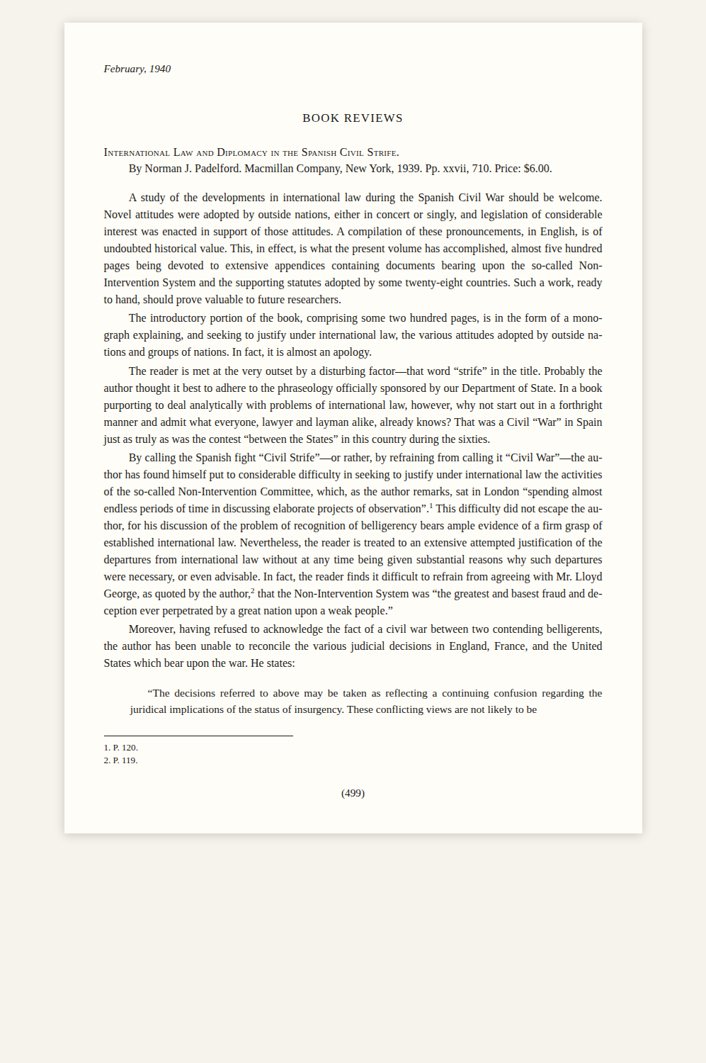February, 1940
BOOK REVIEWS
International Law and Diplomacy in the Spanish Civil Strife. By Norman J. Padelford. Macmillan Company, New York, 1939. Pp. xxvii, 710. Price: $6.00.
A study of the developments in international law during the Spanish Civil War should be welcome. Novel attitudes were adopted by outside nations, either in concert or singly, and legislation of considerable interest was enacted in support of those attitudes. A compilation of these pronouncements, in English, is of undoubted historical value. This, in effect, is what the present volume has accomplished, almost five hundred pages being devoted to extensive appendices containing documents bearing upon the so-called Non-Intervention System and the supporting statutes adopted by some twenty-eight countries. Such a work, ready to hand, should prove valuable to future researchers.
The introductory portion of the book, comprising some two hundred pages, is in the form of a monograph explaining, and seeking to justify under international law, the various attitudes adopted by outside nations and groups of nations. In fact, it is almost an apology.
The reader is met at the very outset by a disturbing factor—that word “strife” in the title. Probably the author thought it best to adhere to the phraseology officially sponsored by our Department of State. In a book purporting to deal analytically with problems of international law, however, why not start out in a forthright manner and admit what everyone, lawyer and layman alike, already knows? That was a Civil “War” in Spain just as truly as was the contest “between the States” in this country during the sixties.
By calling the Spanish fight “Civil Strife”—or rather, by refraining from calling it “Civil War”—the author has found himself put to considerable difficulty in seeking to justify under international law the activities of the so-called Non-Intervention Committee, which, as the author remarks, sat in London “spending almost endless periods of time in discussing elaborate projects of observation”.1 This difficulty did not escape the author, for his discussion of the problem of recognition of belligerency bears ample evidence of a firm grasp of established international law. Nevertheless, the reader is treated to an extensive attempted justification of the departures from international law without at any time being given substantial reasons why such departures were necessary, or even advisable. In fact, the reader finds it difficult to refrain from agreeing with Mr. Lloyd George, as quoted by the author,2 that the Non-Intervention System was “the greatest and basest fraud and deception ever perpetrated by a great nation upon a weak people.”
Moreover, having refused to acknowledge the fact of a civil war between two contending belligerents, the author has been unable to reconcile the various judicial decisions in England, France, and the United States which bear upon the war. He states:
“The decisions referred to above may be taken as reflecting a continuing confusion regarding the juridical implications of the status of insurgency. These conflicting views are not likely to be
1. P. 120.
2. P. 119.
(499)